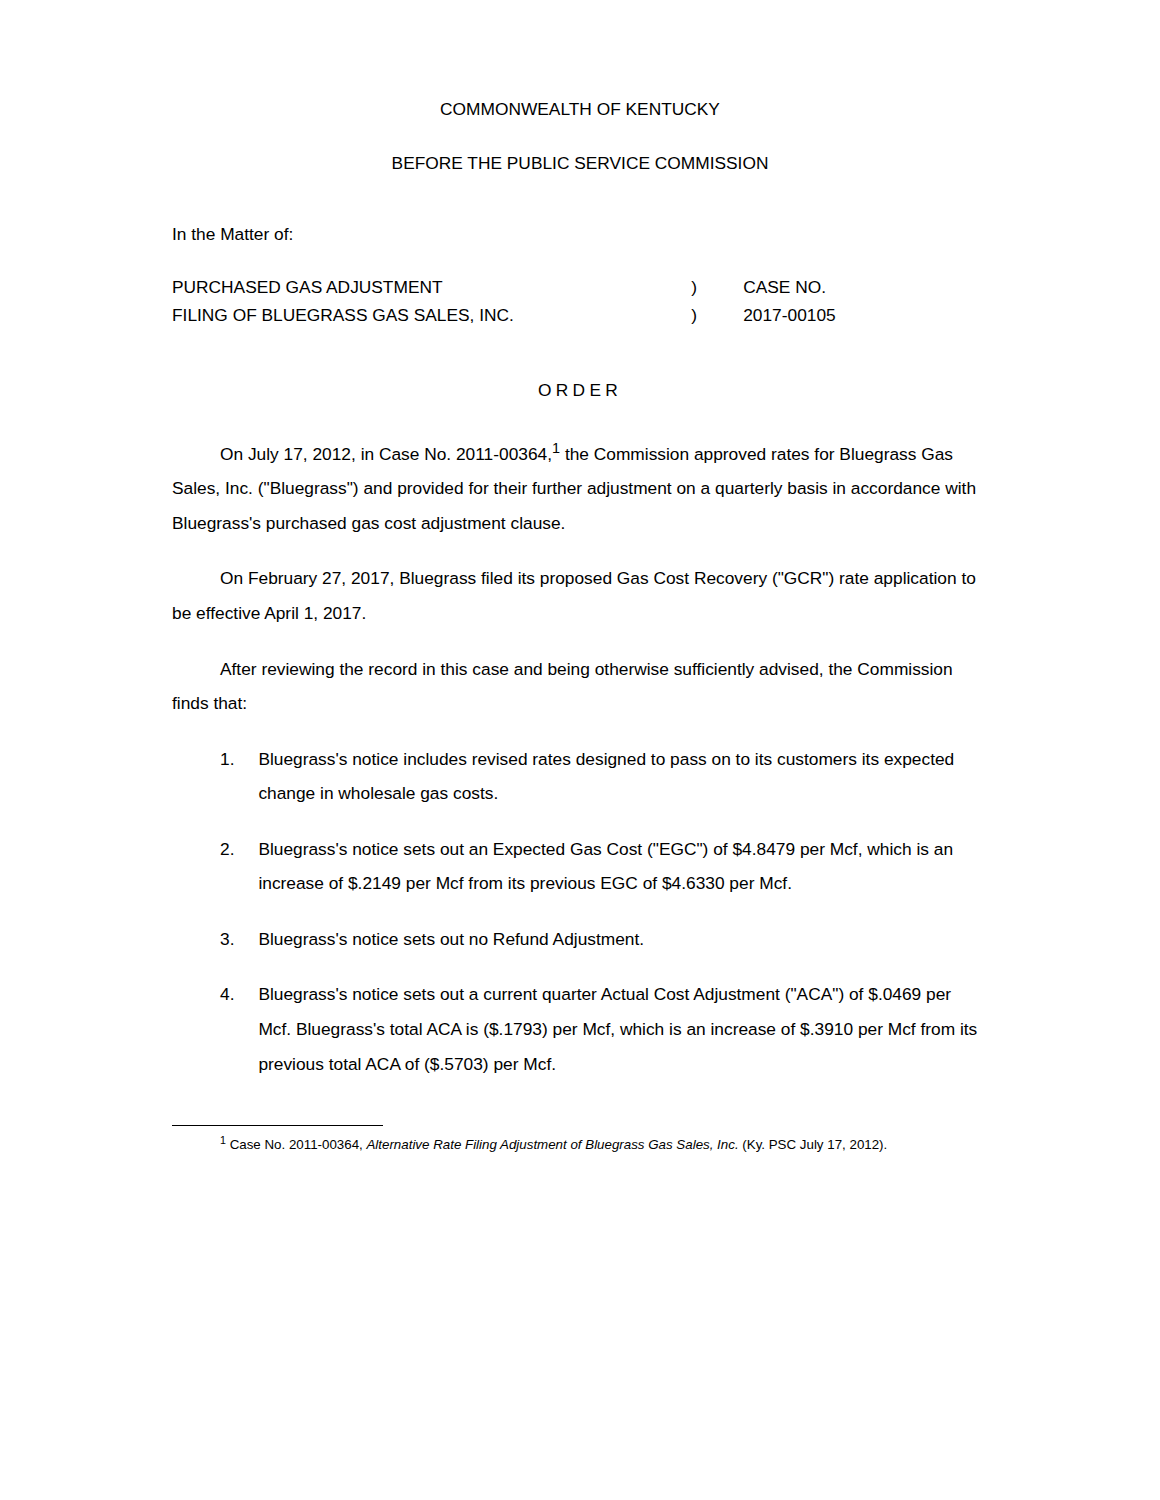COMMONWEALTH OF KENTUCKY
BEFORE THE PUBLIC SERVICE COMMISSION
In the Matter of:
| PURCHASED GAS ADJUSTMENT FILING OF BLUEGRASS GAS SALES, INC. | ) ) | CASE NO. 2017-00105 |
ORDER
On July 17, 2012, in Case No. 2011-00364,1 the Commission approved rates for Bluegrass Gas Sales, Inc. ("Bluegrass") and provided for their further adjustment on a quarterly basis in accordance with Bluegrass's purchased gas cost adjustment clause.
On February 27, 2017, Bluegrass filed its proposed Gas Cost Recovery ("GCR") rate application to be effective April 1, 2017.
After reviewing the record in this case and being otherwise sufficiently advised, the Commission finds that:
Bluegrass's notice includes revised rates designed to pass on to its customers its expected change in wholesale gas costs.
Bluegrass's notice sets out an Expected Gas Cost ("EGC") of $4.8479 per Mcf, which is an increase of $.2149 per Mcf from its previous EGC of $4.6330 per Mcf.
Bluegrass's notice sets out no Refund Adjustment.
Bluegrass's notice sets out a current quarter Actual Cost Adjustment ("ACA") of $.0469 per Mcf. Bluegrass's total ACA is ($.1793) per Mcf, which is an increase of $.3910 per Mcf from its previous total ACA of ($.5703) per Mcf.
1 Case No. 2011-00364, Alternative Rate Filing Adjustment of Bluegrass Gas Sales, Inc. (Ky. PSC July 17, 2012).